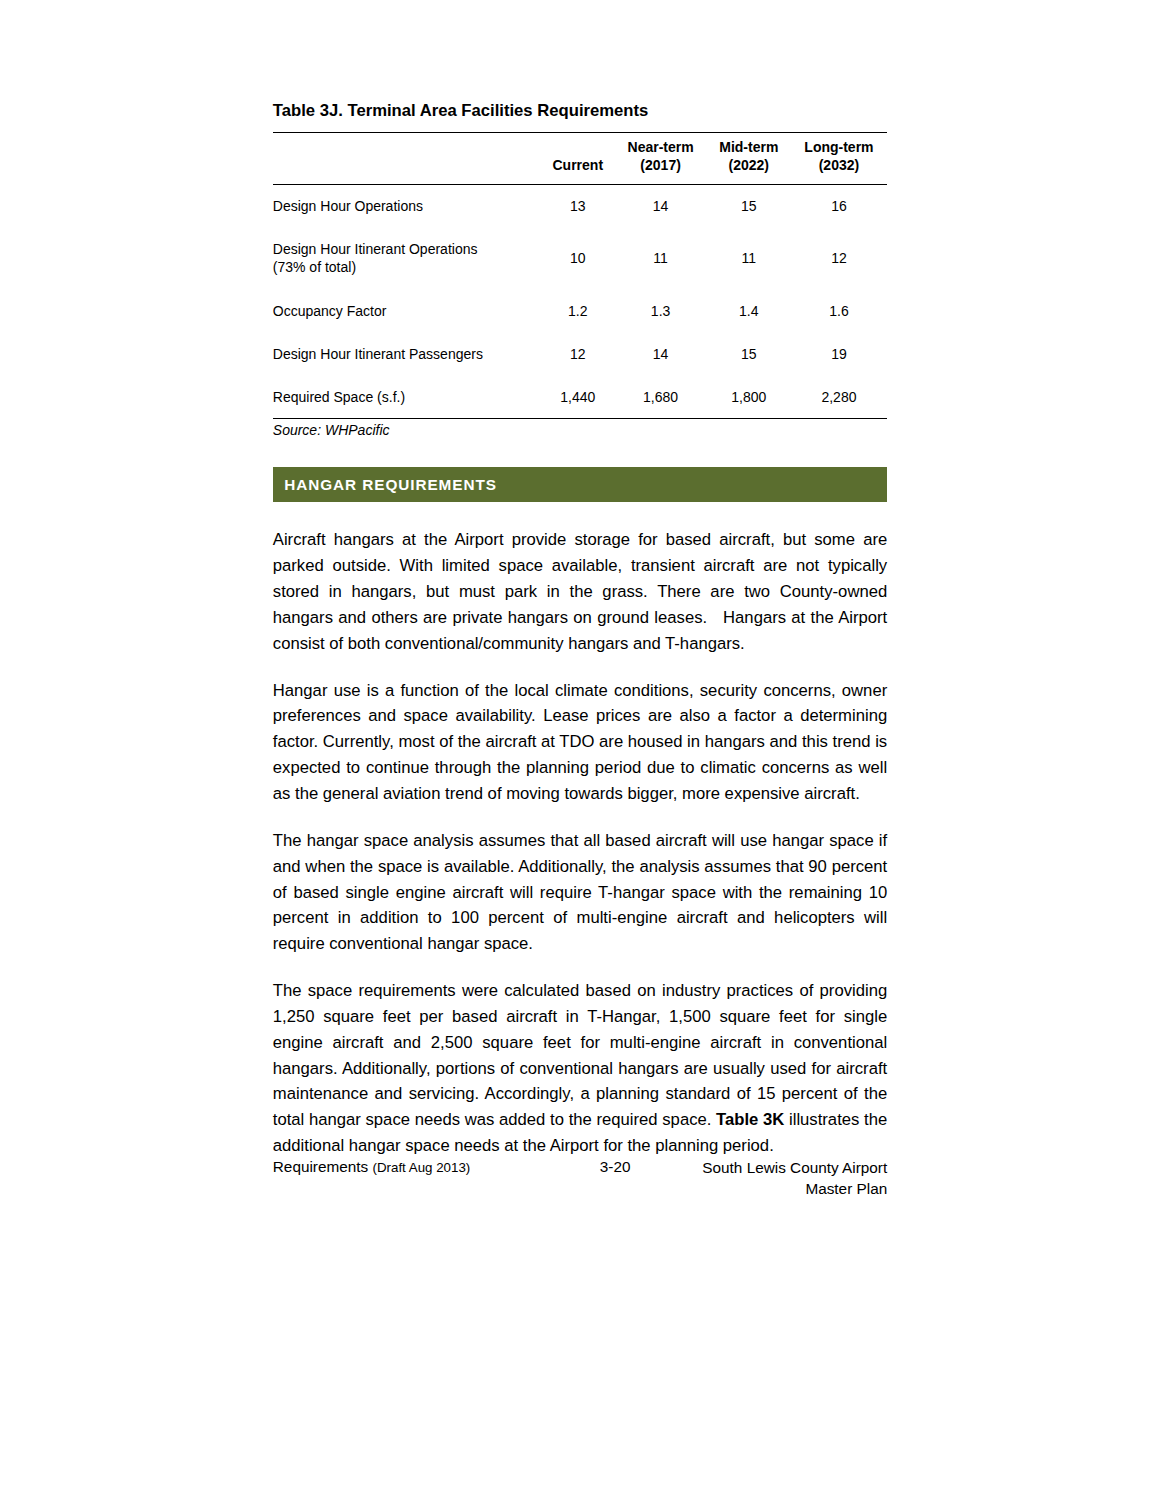Table 3J. Terminal Area Facilities Requirements
| | Current | Near-term (2017) | Mid-term (2022) | Long-term (2032) |
| --- | --- | --- | --- | --- |
| Design Hour Operations | 13 | 14 | 15 | 16 |
| Design Hour Itinerant Operations (73% of total) | 10 | 11 | 11 | 12 |
| Occupancy Factor | 1.2 | 1.3 | 1.4 | 1.6 |
| Design Hour Itinerant Passengers | 12 | 14 | 15 | 19 |
| Required Space (s.f.) | 1,440 | 1,680 | 1,800 | 2,280 |
Source: WHPacific
HANGAR REQUIREMENTS
Aircraft hangars at the Airport provide storage for based aircraft, but some are parked outside. With limited space available, transient aircraft are not typically stored in hangars, but must park in the grass. There are two County-owned hangars and others are private hangars on ground leases. Hangars at the Airport consist of both conventional/community hangars and T-hangars.
Hangar use is a function of the local climate conditions, security concerns, owner preferences and space availability. Lease prices are also a factor a determining factor. Currently, most of the aircraft at TDO are housed in hangars and this trend is expected to continue through the planning period due to climatic concerns as well as the general aviation trend of moving towards bigger, more expensive aircraft.
The hangar space analysis assumes that all based aircraft will use hangar space if and when the space is available. Additionally, the analysis assumes that 90 percent of based single engine aircraft will require T-hangar space with the remaining 10 percent in addition to 100 percent of multi-engine aircraft and helicopters will require conventional hangar space.
The space requirements were calculated based on industry practices of providing 1,250 square feet per based aircraft in T-Hangar, 1,500 square feet for single engine aircraft and 2,500 square feet for multi-engine aircraft in conventional hangars. Additionally, portions of conventional hangars are usually used for aircraft maintenance and servicing. Accordingly, a planning standard of 15 percent of the total hangar space needs was added to the required space. Table 3K illustrates the additional hangar space needs at the Airport for the planning period.
Requirements (Draft Aug 2013)
3-20
South Lewis County Airport
Master Plan